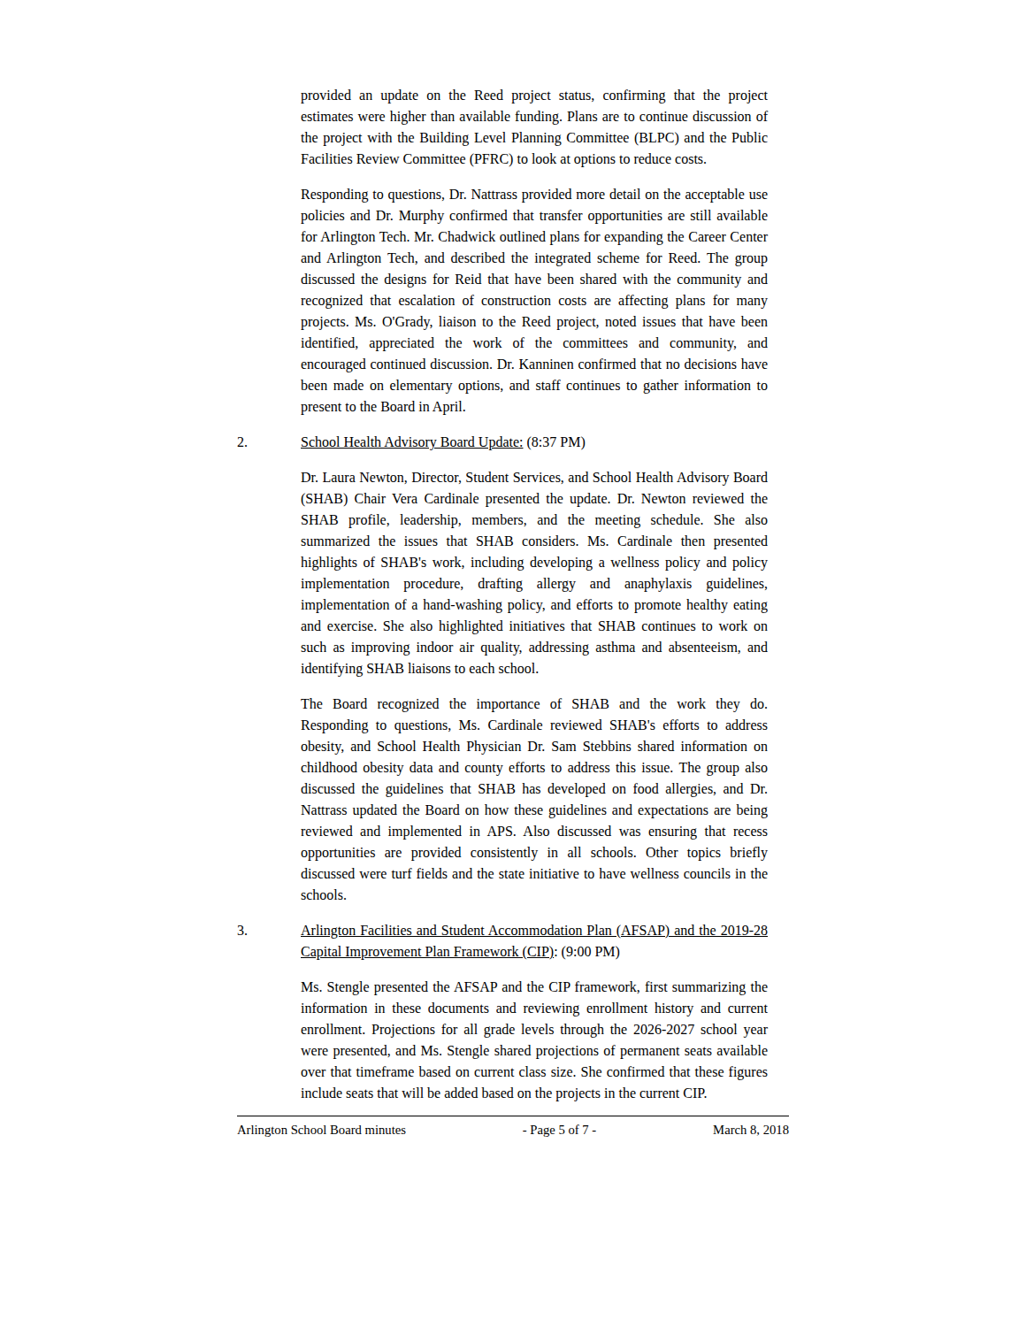provided an update on the Reed project status, confirming that the project estimates were higher than available funding. Plans are to continue discussion of the project with the Building Level Planning Committee (BLPC) and the Public Facilities Review Committee (PFRC) to look at options to reduce costs.
Responding to questions, Dr. Nattrass provided more detail on the acceptable use policies and Dr. Murphy confirmed that transfer opportunities are still available for Arlington Tech. Mr. Chadwick outlined plans for expanding the Career Center and Arlington Tech, and described the integrated scheme for Reed. The group discussed the designs for Reid that have been shared with the community and recognized that escalation of construction costs are affecting plans for many projects. Ms. O'Grady, liaison to the Reed project, noted issues that have been identified, appreciated the work of the committees and community, and encouraged continued discussion. Dr. Kanninen confirmed that no decisions have been made on elementary options, and staff continues to gather information to present to the Board in April.
2.
School Health Advisory Board Update: (8:37 PM)
Dr. Laura Newton, Director, Student Services, and School Health Advisory Board (SHAB) Chair Vera Cardinale presented the update. Dr. Newton reviewed the SHAB profile, leadership, members, and the meeting schedule. She also summarized the issues that SHAB considers. Ms. Cardinale then presented highlights of SHAB's work, including developing a wellness policy and policy implementation procedure, drafting allergy and anaphylaxis guidelines, implementation of a hand-washing policy, and efforts to promote healthy eating and exercise. She also highlighted initiatives that SHAB continues to work on such as improving indoor air quality, addressing asthma and absenteeism, and identifying SHAB liaisons to each school.
The Board recognized the importance of SHAB and the work they do. Responding to questions, Ms. Cardinale reviewed SHAB's efforts to address obesity, and School Health Physician Dr. Sam Stebbins shared information on childhood obesity data and county efforts to address this issue. The group also discussed the guidelines that SHAB has developed on food allergies, and Dr. Nattrass updated the Board on how these guidelines and expectations are being reviewed and implemented in APS. Also discussed was ensuring that recess opportunities are provided consistently in all schools. Other topics briefly discussed were turf fields and the state initiative to have wellness councils in the schools.
3.
Arlington Facilities and Student Accommodation Plan (AFSAP) and the 2019-28 Capital Improvement Plan Framework (CIP): (9:00 PM)
Ms. Stengle presented the AFSAP and the CIP framework, first summarizing the information in these documents and reviewing enrollment history and current enrollment. Projections for all grade levels through the 2026-2027 school year were presented, and Ms. Stengle shared projections of permanent seats available over that timeframe based on current class size. She confirmed that these figures include seats that will be added based on the projects in the current CIP.
Arlington School Board minutes - Page 5 of 7 - March 8, 2018